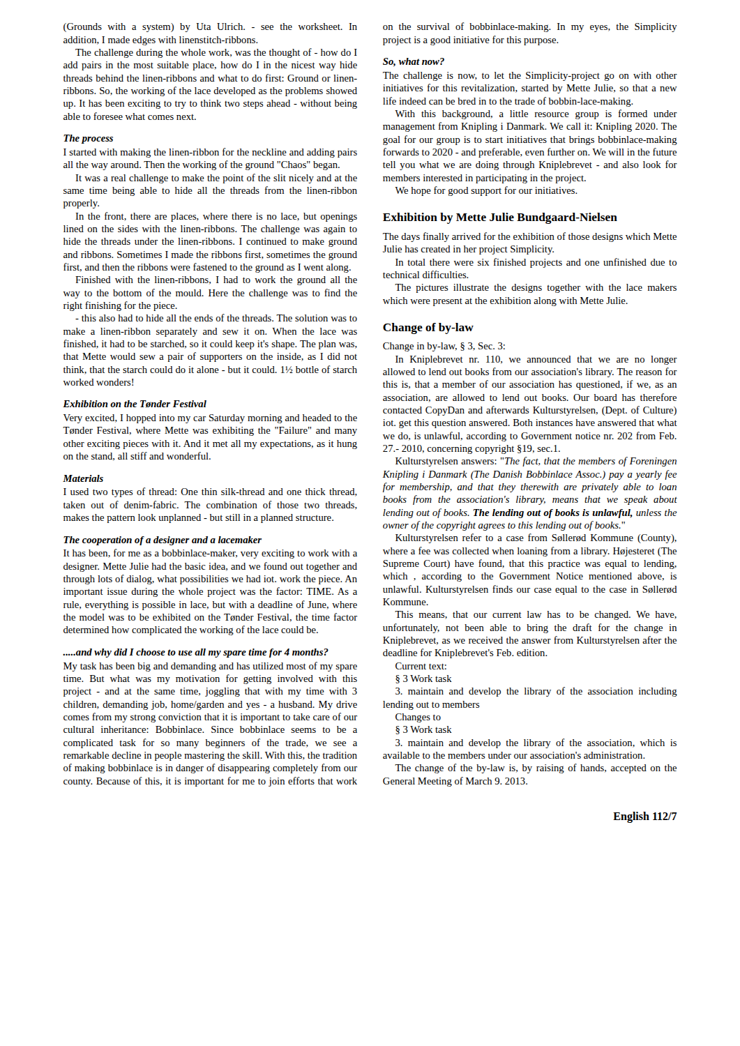(Grounds with a system) by Uta Ulrich. - see the worksheet. In addition, I made edges with linenstitch-ribbons.
The challenge during the whole work, was the thought of - how do I add pairs in the most suitable place, how do I in the nicest way hide threads behind the linen-ribbons and what to do first: Ground or linen-ribbons. So, the working of the lace developed as the problems showed up. It has been exciting to try to think two steps ahead - without being able to foresee what comes next.
The process
I started with making the linen-ribbon for the neckline and adding pairs all the way around. Then the working of the ground "Chaos" began.
It was a real challenge to make the point of the slit nicely and at the same time being able to hide all the threads from the linen-ribbon properly.
In the front, there are places, where there is no lace, but openings lined on the sides with the linen-ribbons. The challenge was again to hide the threads under the linen-ribbons. I continued to make ground and ribbons. Sometimes I made the ribbons first, sometimes the ground first, and then the ribbons were fastened to the ground as I went along.
Finished with the linen-ribbons, I had to work the ground all the way to the bottom of the mould. Here the challenge was to find the right finishing for the piece.
- this also had to hide all the ends of the threads. The solution was to make a linen-ribbon separately and sew it on. When the lace was finished, it had to be starched, so it could keep it's shape. The plan was, that Mette would sew a pair of supporters on the inside, as I did not think, that the starch could do it alone - but it could. 1½ bottle of starch worked wonders!
Exhibition on the Tønder Festival
Very excited, I hopped into my car Saturday morning and headed to the Tønder Festival, where Mette was exhibiting the "Failure" and many other exciting pieces with it. And it met all my expectations, as it hung on the stand, all stiff and wonderful.
Materials
I used two types of thread: One thin silk-thread and one thick thread, taken out of denim-fabric. The combination of those two threads, makes the pattern look unplanned - but still in a planned structure.
The cooperation of a designer and a lacemaker
It has been, for me as a bobbinlace-maker, very exciting to work with a designer. Mette Julie had the basic idea, and we found out together and through lots of dialog, what possibilities we had iot. work the piece. An important issue during the whole project was the factor: TIME. As a rule, everything is possible in lace, but with a deadline of June, where the model was to be exhibited on the Tønder Festival, the time factor determined how complicated the working of the lace could be.
.....and why did I choose to use all my spare time for 4 months?
My task has been big and demanding and has utilized most of my spare time. But what was my motivation for getting involved with this project - and at the same time, joggling that with my time with 3 children, demanding job, home/garden and yes - a husband. My drive comes from my strong conviction that it is important to take care of our cultural inheritance: Bobbinlace. Since bobbinlace seems to be a complicated task for so many beginners of the trade, we see a remarkable decline in people mastering the skill. With this, the tradition of making bobbinlace is in danger of disappearing completely from our county. Because of this, it is important for me to join efforts that work on the survival of bobbinlace-making. In my eyes, the Simplicity project is a good initiative for this purpose.
So, what now?
The challenge is now, to let the Simplicity-project go on with other initiatives for this revitalization, started by Mette Julie, so that a new life indeed can be bred in to the trade of bobbin-lace-making.
With this background, a little resource group is formed under management from Knipling i Danmark. We call it: Knipling 2020. The goal for our group is to start initiatives that brings bobbinlace-making forwards to 2020 - and preferable, even further on. We will in the future tell you what we are doing through Kniplebrevet - and also look for members interested in participating in the project.
We hope for good support for our initiatives.
Exhibition by Mette Julie Bundgaard-Nielsen
The days finally arrived for the exhibition of those designs which Mette Julie has created in her project Simplicity.
In total there were six finished projects and one unfinished due to technical difficulties.
The pictures illustrate the designs together with the lace makers which were present at the exhibition along with Mette Julie.
Change of by-law
Change in by-law, § 3, Sec. 3:
In Kniplebrevet nr. 110, we announced that we are no longer allowed to lend out books from our association's library. The reason for this is, that a member of our association has questioned, if we, as an association, are allowed to lend out books. Our board has therefore contacted CopyDan and afterwards Kulturstyrelsen, (Dept. of Culture) iot. get this question answered. Both instances have answered that what we do, is unlawful, according to Government notice nr. 202 from Feb. 27.- 2010, concerning copyright §19, sec.1.
Kulturstyrelsen answers: "The fact, that the members of Foreningen Knipling i Danmark (The Danish Bobbinlace Assoc.) pay a yearly fee for membership, and that they therewith are privately able to loan books from the association's library, means that we speak about lending out of books. The lending out of books is unlawful, unless the owner of the copyright agrees to this lending out of books."
Kulturstyrelsen refer to a case from Søllerød Kommune (County), where a fee was collected when loaning from a library. Højesteret (The Supreme Court) have found, that this practice was equal to lending, which , according to the Government Notice mentioned above, is unlawful. Kulturstyrelsen finds our case equal to the case in Søllerød Kommune.
This means, that our current law has to be changed. We have, unfortunately, not been able to bring the draft for the change in Kniplebrevet, as we received the answer from Kulturstyrelsen after the deadline for Kniplebrevet's Feb. edition.
Current text:
§ 3 Work task
3. maintain and develop the library of the association including lending out to members
Changes to
§ 3 Work task
3. maintain and develop the library of the association, which is available to the members under our association's administration.
The change of the by-law is, by raising of hands, accepted on the General Meeting of March 9. 2013.
English 112/7